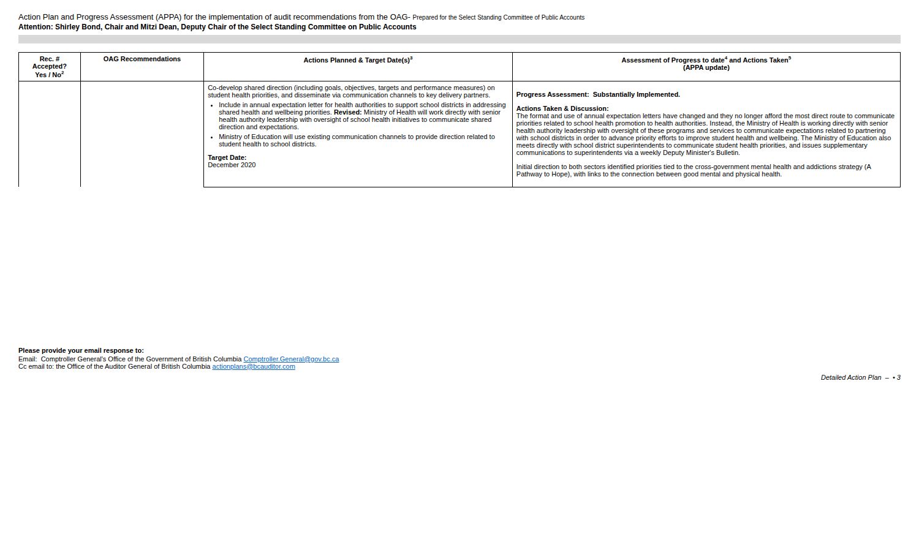Action Plan and Progress Assessment (APPA) for the implementation of audit recommendations from the OAG- Prepared for the Select Standing Committee of Public Accounts
Attention: Shirley Bond, Chair and Mitzi Dean, Deputy Chair of the Select Standing Committee on Public Accounts
| Rec. # Accepted? Yes / No 2 | OAG Recommendations | Actions Planned & Target Date(s) 3 | Assessment of Progress to date 4 and Actions Taken 5 (APPA update) |
| --- | --- | --- | --- |
| | | Co-develop shared direction (including goals, objectives, targets and performance measures) on student health priorities, and disseminate via communication channels to key delivery partners. Include in annual expectation letter for health authorities to support school districts in addressing shared health and wellbeing priorities. Revised: Ministry of Health will work directly with senior health authority leadership with oversight of school health initiatives to communicate shared direction and expectations. Ministry of Education will use existing communication channels to provide direction related to student health to school districts. Target Date: December 2020 | Progress Assessment: Substantially Implemented. Actions Taken & Discussion: The format and use of annual expectation letters have changed and they no longer afford the most direct route to communicate priorities related to school health promotion to health authorities. Instead, the Ministry of Health is working directly with senior health authority leadership with oversight of these programs and services to communicate expectations related to partnering with school districts in order to advance priority efforts to improve student health and wellbeing. The Ministry of Education also meets directly with school district superintendents to communicate student health priorities, and issues supplementary communications to superintendents via a weekly Deputy Minister's Bulletin. Initial direction to both sectors identified priorities tied to the cross-government mental health and addictions strategy (A Pathway to Hope), with links to the connection between good mental and physical health. |
Please provide your email response to:
Email: Comptroller General's Office of the Government of British Columbia Comptroller.General@gov.bc.ca
Cc email to: the Office of the Auditor General of British Columbia actionplans@bcauditor.com
Detailed Action Plan – • 3